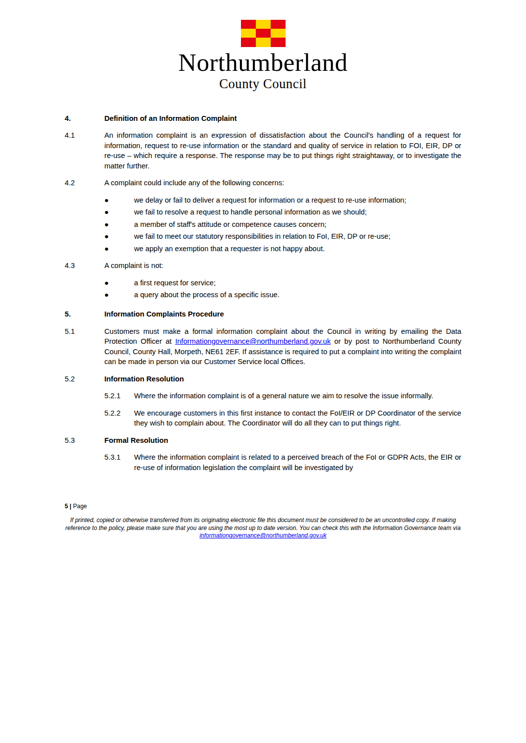Northumberland
County Council
4. Definition of an Information Complaint
4.1 An information complaint is an expression of dissatisfaction about the Council's handling of a request for information, request to re-use information or the standard and quality of service in relation to FOI, EIR, DP or re-use – which require a response. The response may be to put things right straightaway, or to investigate the matter further.
4.2 A complaint could include any of the following concerns:
●we delay or fail to deliver a request for information or a request to re-use information;
●we fail to resolve a request to handle personal information as we should;
●a member of staff's attitude or competence causes concern;
●we fail to meet our statutory responsibilities in relation to FoI, EIR, DP or re-use;
●we apply an exemption that a requester is not happy about.
4.3 A complaint is not:
●a first request for service;
●a query about the process of a specific issue.
5. Information Complaints Procedure
5.1 Customers must make a formal information complaint about the Council in writing by emailing the Data Protection Officer at Informationgovernance@northumberland.gov.uk or by post to Northumberland County Council, County Hall, Morpeth, NE61 2EF. If assistance is required to put a complaint into writing the complaint can be made in person via our Customer Service local Offices.
5.2 Information Resolution
5.2.1 Where the information complaint is of a general nature we aim to resolve the issue informally.
5.2.2 We encourage customers in this first instance to contact the FoI/EIR or DP Coordinator of the service they wish to complain about. The Coordinator will do all they can to put things right.
5.3 Formal Resolution
5.3.1 Where the information complaint is related to a perceived breach of the FoI or GDPR Acts, the EIR or re-use of information legislation the complaint will be investigated by
5 | Page
If printed, copied or otherwise transferred from its originating electronic file this document must be considered to be an uncontrolled copy. If making reference to the policy, please make sure that you are using the most up to date version. You can check this with the Information Governance team via
informationgovernance@northumberland.gov.uk